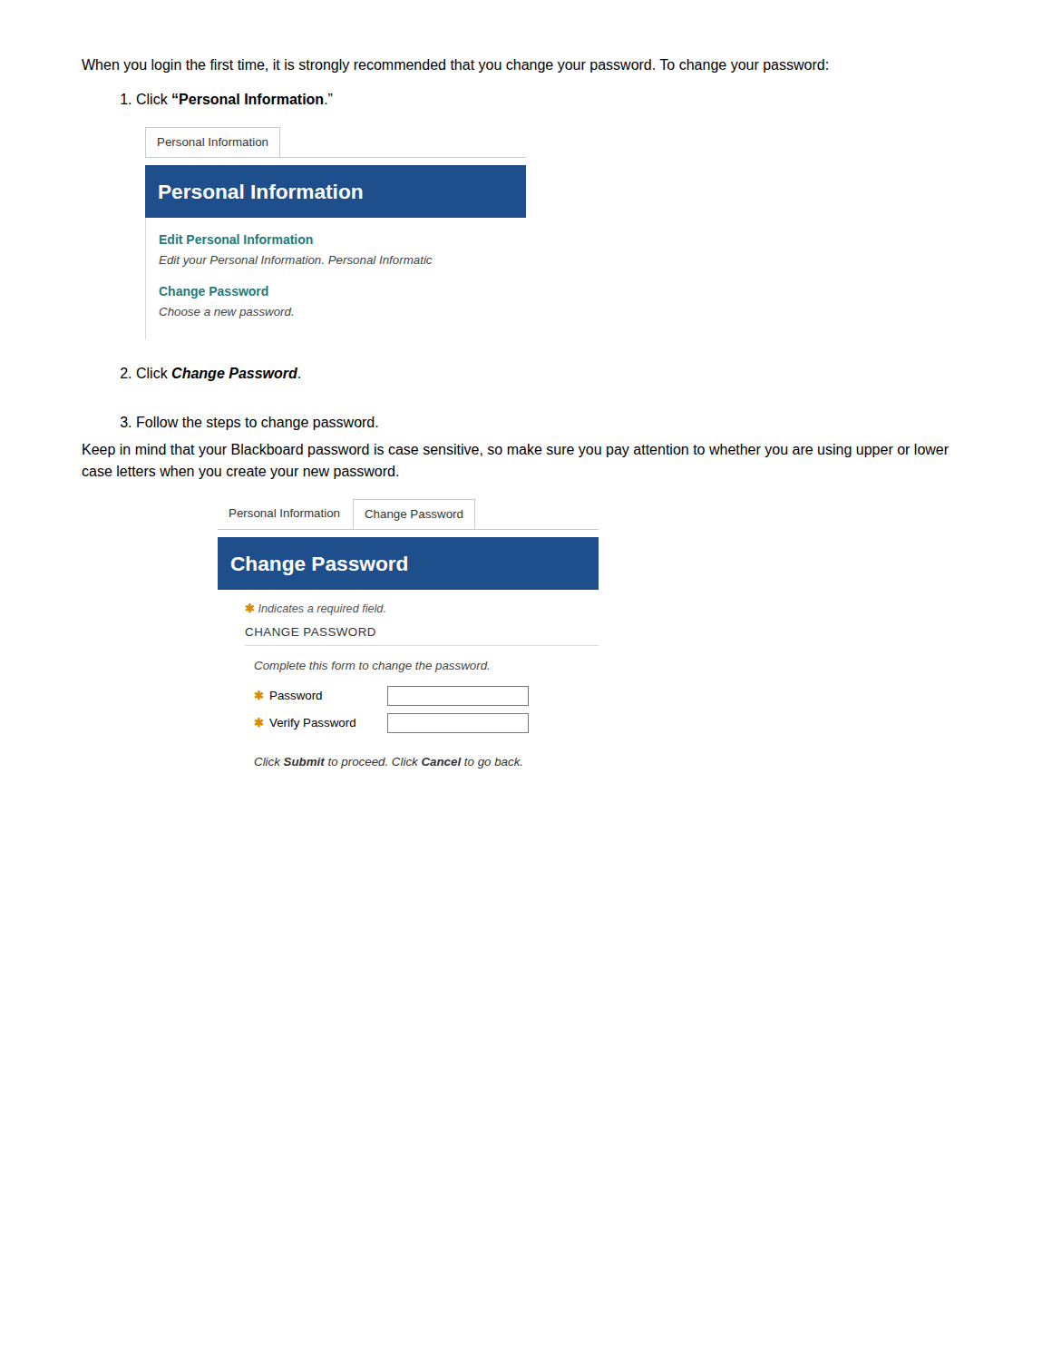When you login the first time, it is strongly recommended that you change your password. To change your password:
Click “Personal Information.”
Personal Information
Personal Information
Edit Personal Information
Edit your Personal Information. Personal Informatic
Change Password
Choose a new password.
Click Change Password.
Follow the steps to change password.
Keep in mind that your Blackboard password is case sensitive, so make sure you pay attention to whether you are using upper or lower case letters when you create your new password.
Personal Information
Change Password
Change Password
✱ Indicates a required field.
CHANGE PASSWORD
Complete this form to change the password.
✱ Password
✱ Verify Password
Click Submit to proceed. Click Cancel to go back.